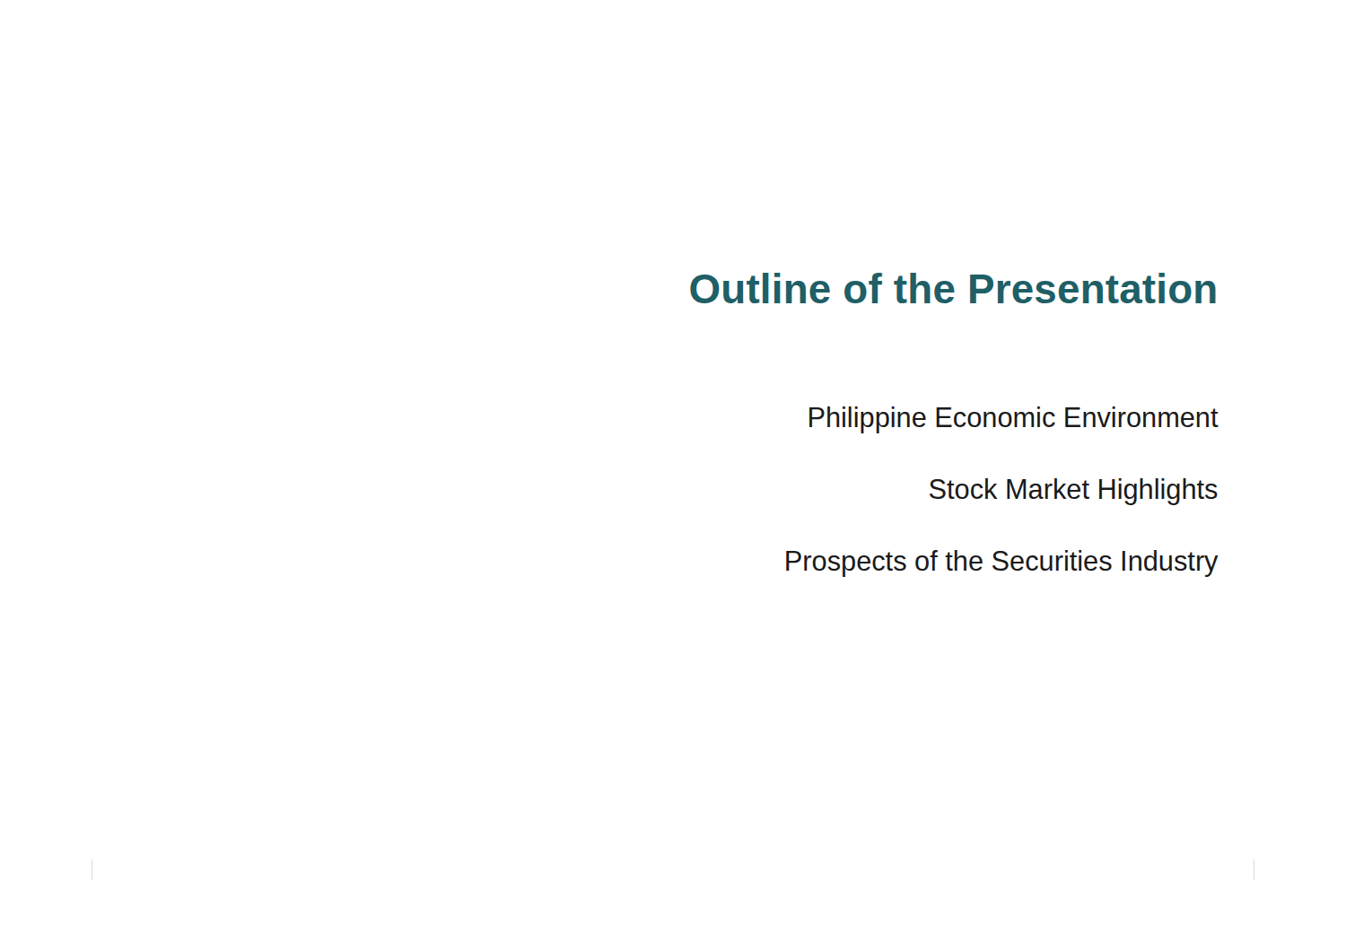Outline of the Presentation
Philippine Economic Environment
Stock Market Highlights
Prospects of the Securities Industry